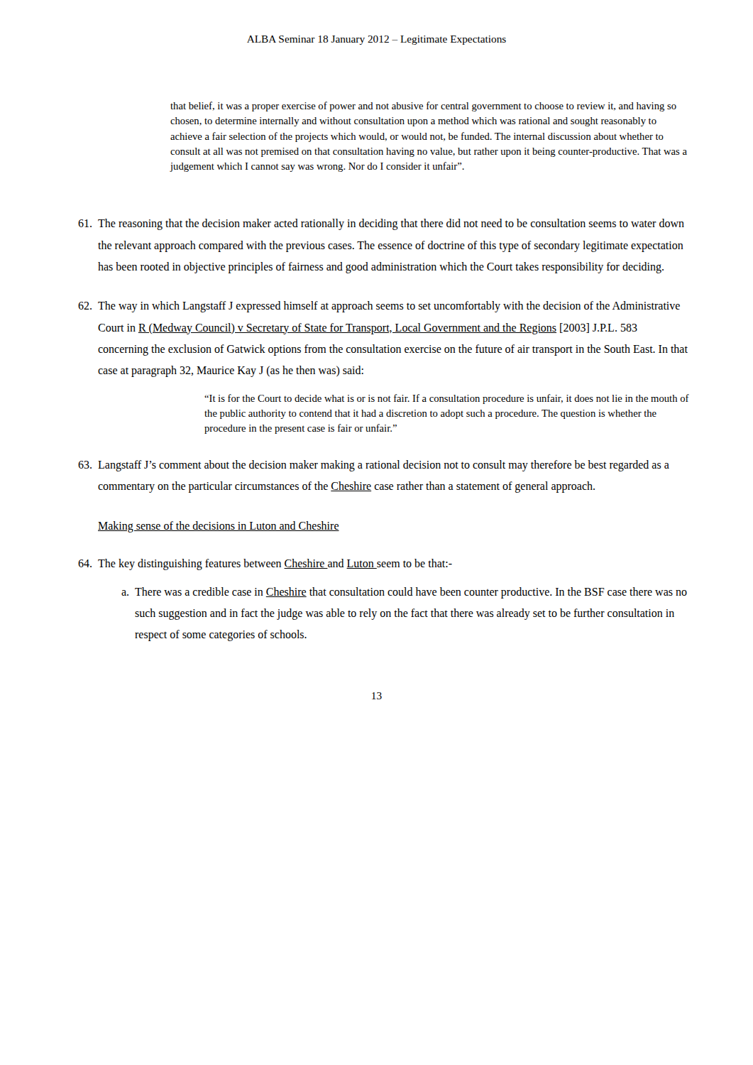ALBA Seminar 18 January 2012 – Legitimate Expectations
that belief, it was a proper exercise of power and not abusive for central government to choose to review it, and having so chosen, to determine internally and without consultation upon a method which was rational and sought reasonably to achieve a fair selection of the projects which would, or would not, be funded. The internal discussion about whether to consult at all was not premised on that consultation having no value, but rather upon it being counter-productive. That was a judgement which I cannot say was wrong. Nor do I consider it unfair”.
61. The reasoning that the decision maker acted rationally in deciding that there did not need to be consultation seems to water down the relevant approach compared with the previous cases. The essence of doctrine of this type of secondary legitimate expectation has been rooted in objective principles of fairness and good administration which the Court takes responsibility for deciding.
62. The way in which Langstaff J expressed himself at approach seems to set uncomfortably with the decision of the Administrative Court in R (Medway Council) v Secretary of State for Transport, Local Government and the Regions [2003] J.P.L. 583 concerning the exclusion of Gatwick options from the consultation exercise on the future of air transport in the South East. In that case at paragraph 32, Maurice Kay J (as he then was) said:
“It is for the Court to decide what is or is not fair. If a consultation procedure is unfair, it does not lie in the mouth of the public authority to contend that it had a discretion to adopt such a procedure. The question is whether the procedure in the present case is fair or unfair.”
63. Langstaff J’s comment about the decision maker making a rational decision not to consult may therefore be best regarded as a commentary on the particular circumstances of the Cheshire case rather than a statement of general approach.
Making sense of the decisions in Luton and Cheshire
64. The key distinguishing features between Cheshire and Luton seem to be that:-
a. There was a credible case in Cheshire that consultation could have been counter productive. In the BSF case there was no such suggestion and in fact the judge was able to rely on the fact that there was already set to be further consultation in respect of some categories of schools.
13